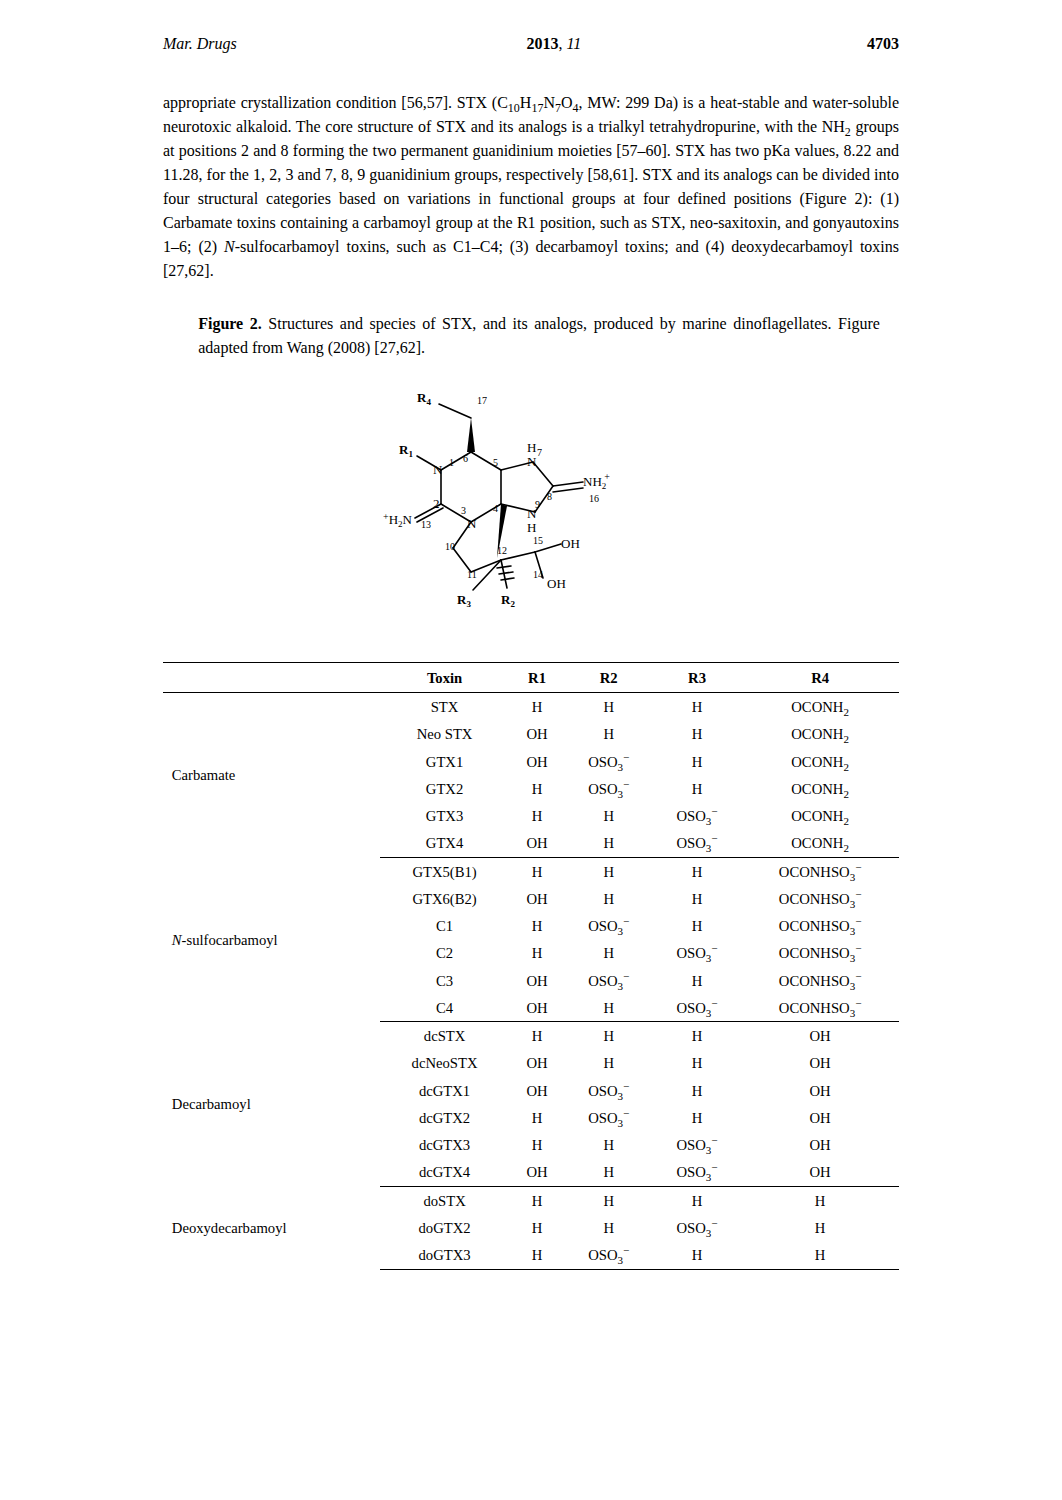Mar. Drugs 2013, 11 4703
appropriate crystallization condition [56,57]. STX (C10H17N7O4, MW: 299 Da) is a heat-stable and water-soluble neurotoxic alkaloid. The core structure of STX and its analogs is a trialkyl tetrahydropurine, with the NH2 groups at positions 2 and 8 forming the two permanent guanidinium moieties [57–60]. STX has two pKa values, 8.22 and 11.28, for the 1, 2, 3 and 7, 8, 9 guanidinium groups, respectively [58,61]. STX and its analogs can be divided into four structural categories based on variations in functional groups at four defined positions (Figure 2): (1) Carbamate toxins containing a carbamoyl group at the R1 position, such as STX, neo-saxitoxin, and gonyautoxins 1–6; (2) N-sulfocarbamoyl toxins, such as C1–C4; (3) decarbamoyl toxins; and (4) deoxydecarbamoyl toxins [27,62].
Figure 2. Structures and species of STX, and its analogs, produced by marine dinoflagellates. Figure adapted from Wang (2008) [27,62].
R4 17 R1 N 1 2 N 3 4 5 6 H N 7 8 N H 9 NH2+ 16 +H2N 13 10 11 12 15 OH 14 OH R3 R2
Structures and species of STX and its analogs
| | Toxin | R1 | R2 | R3 | R4 |
| --- | --- | --- | --- | --- | --- |
| Carbamate | STX | H | H | H | OCONH 2 |
| Neo STX | OH | H | H | OCONH 2 |
| GTX1 | OH | OSO 3 − | H | OCONH 2 |
| GTX2 | H | OSO 3 − | H | OCONH 2 |
| GTX3 | H | H | OSO 3 − | OCONH 2 |
| GTX4 | OH | H | OSO 3 − | OCONH 2 |
| N -sulfocarbamoyl | GTX5(B1) | H | H | H | OCONHSO 3 − |
| GTX6(B2) | OH | H | H | OCONHSO 3 − |
| C1 | H | OSO 3 − | H | OCONHSO 3 − |
| C2 | H | H | OSO 3 − | OCONHSO 3 − |
| C3 | OH | OSO 3 − | H | OCONHSO 3 − |
| C4 | OH | H | OSO 3 − | OCONHSO 3 − |
| Decarbamoyl | dcSTX | H | H | H | OH |
| dcNeoSTX | OH | H | H | OH |
| dcGTX1 | OH | OSO 3 − | H | OH |
| dcGTX2 | H | OSO 3 − | H | OH |
| dcGTX3 | H | H | OSO 3 − | OH |
| dcGTX4 | OH | H | OSO 3 − | OH |
| Deoxydecarbamoyl | doSTX | H | H | H | H |
| doGTX2 | H | H | OSO 3 − | H |
| doGTX3 | H | OSO 3 − | H | H |